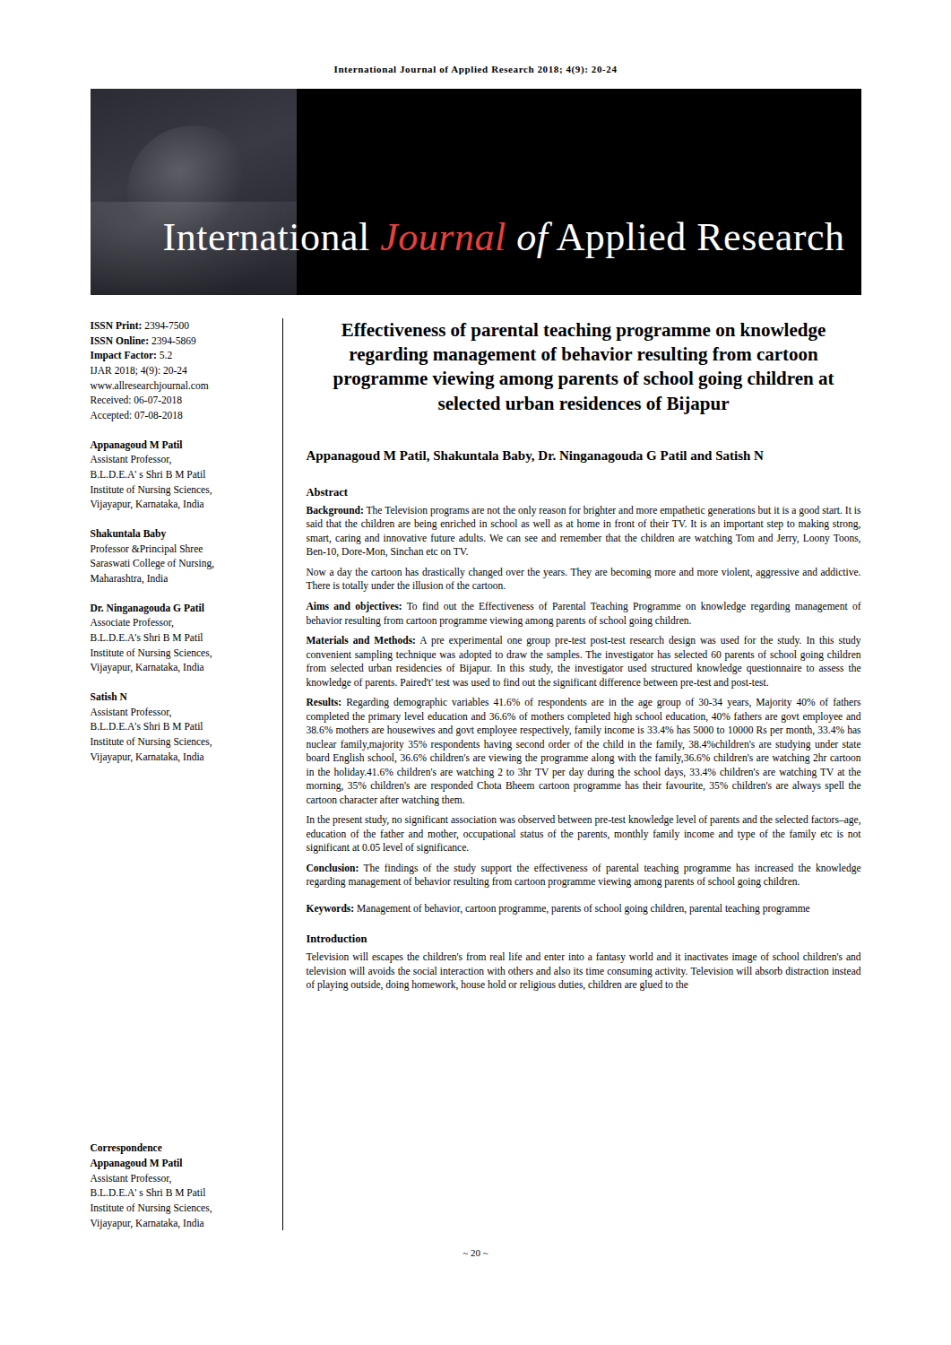International Journal of Applied Research 2018; 4(9): 20-24
International Journal of Applied Research
ISSN Print: 2394-7500
ISSN Online: 2394-5869
Impact Factor: 5.2
IJAR 2018; 4(9): 20-24
www.allresearchjournal.com
Received: 06-07-2018
Accepted: 07-08-2018
Appanagoud M Patil
Assistant Professor,
B.L.D.E.A' s Shri B M Patil
Institute of Nursing Sciences,
Vijayapur, Karnataka, India
Shakuntala Baby
Professor &Principal Shree
Saraswati College of Nursing,
Maharashtra, India
Dr. Ninganagouda G Patil
Associate Professor,
B.L.D.E.A's Shri B M Patil
Institute of Nursing Sciences,
Vijayapur, Karnataka, India
Satish N
Assistant Professor,
B.L.D.E.A's Shri B M Patil
Institute of Nursing Sciences,
Vijayapur, Karnataka, India
Correspondence
Appanagoud M Patil
Assistant Professor,
B.L.D.E.A' s Shri B M Patil
Institute of Nursing Sciences,
Vijayapur, Karnataka, India
Effectiveness of parental teaching programme on knowledge regarding management of behavior resulting from cartoon programme viewing among parents of school going children at selected urban residences of Bijapur
Appanagoud M Patil, Shakuntala Baby, Dr. Ninganagouda G Patil and Satish N
Abstract
Background: The Television programs are not the only reason for brighter and more empathetic generations but it is a good start. It is said that the children are being enriched in school as well as at home in front of their TV. It is an important step to making strong, smart, caring and innovative future adults. We can see and remember that the children are watching Tom and Jerry, Loony Toons, Ben-10, Dore-Mon, Sinchan etc on TV.
Now a day the cartoon has drastically changed over the years. They are becoming more and more violent, aggressive and addictive. There is totally under the illusion of the cartoon.
Aims and objectives: To find out the Effectiveness of Parental Teaching Programme on knowledge regarding management of behavior resulting from cartoon programme viewing among parents of school going children.
Materials and Methods: A pre experimental one group pre-test post-test research design was used for the study. In this study convenient sampling technique was adopted to draw the samples. The investigator has selected 60 parents of school going children from selected urban residencies of Bijapur. In this study, the investigator used structured knowledge questionnaire to assess the knowledge of parents. Paired't' test was used to find out the significant difference between pre-test and post-test.
Results: Regarding demographic variables 41.6% of respondents are in the age group of 30-34 years, Majority 40% of fathers completed the primary level education and 36.6% of mothers completed high school education, 40% fathers are govt employee and 38.6% mothers are housewives and govt employee respectively, family income is 33.4% has 5000 to 10000 Rs per month, 33.4% has nuclear family,majority 35% respondents having second order of the child in the family, 38.4%children's are studying under state board English school, 36.6% children's are viewing the programme along with the family,36.6% children's are watching 2hr cartoon in the holiday.41.6% children's are watching 2 to 3hr TV per day during the school days, 33.4% children's are watching TV at the morning, 35% children's are responded Chota Bheem cartoon programme has their favourite, 35% children's are always spell the cartoon character after watching them.
In the present study, no significant association was observed between pre-test knowledge level of parents and the selected factors–age, education of the father and mother, occupational status of the parents, monthly family income and type of the family etc is not significant at 0.05 level of significance.
Conclusion: The findings of the study support the effectiveness of parental teaching programme has increased the knowledge regarding management of behavior resulting from cartoon programme viewing among parents of school going children.
Keywords: Management of behavior, cartoon programme, parents of school going children, parental teaching programme
Introduction
Television will escapes the children's from real life and enter into a fantasy world and it inactivates image of school children's and television will avoids the social interaction with others and also its time consuming activity. Television will absorb distraction instead of playing outside, doing homework, house hold or religious duties, children are glued to the
~ 20 ~